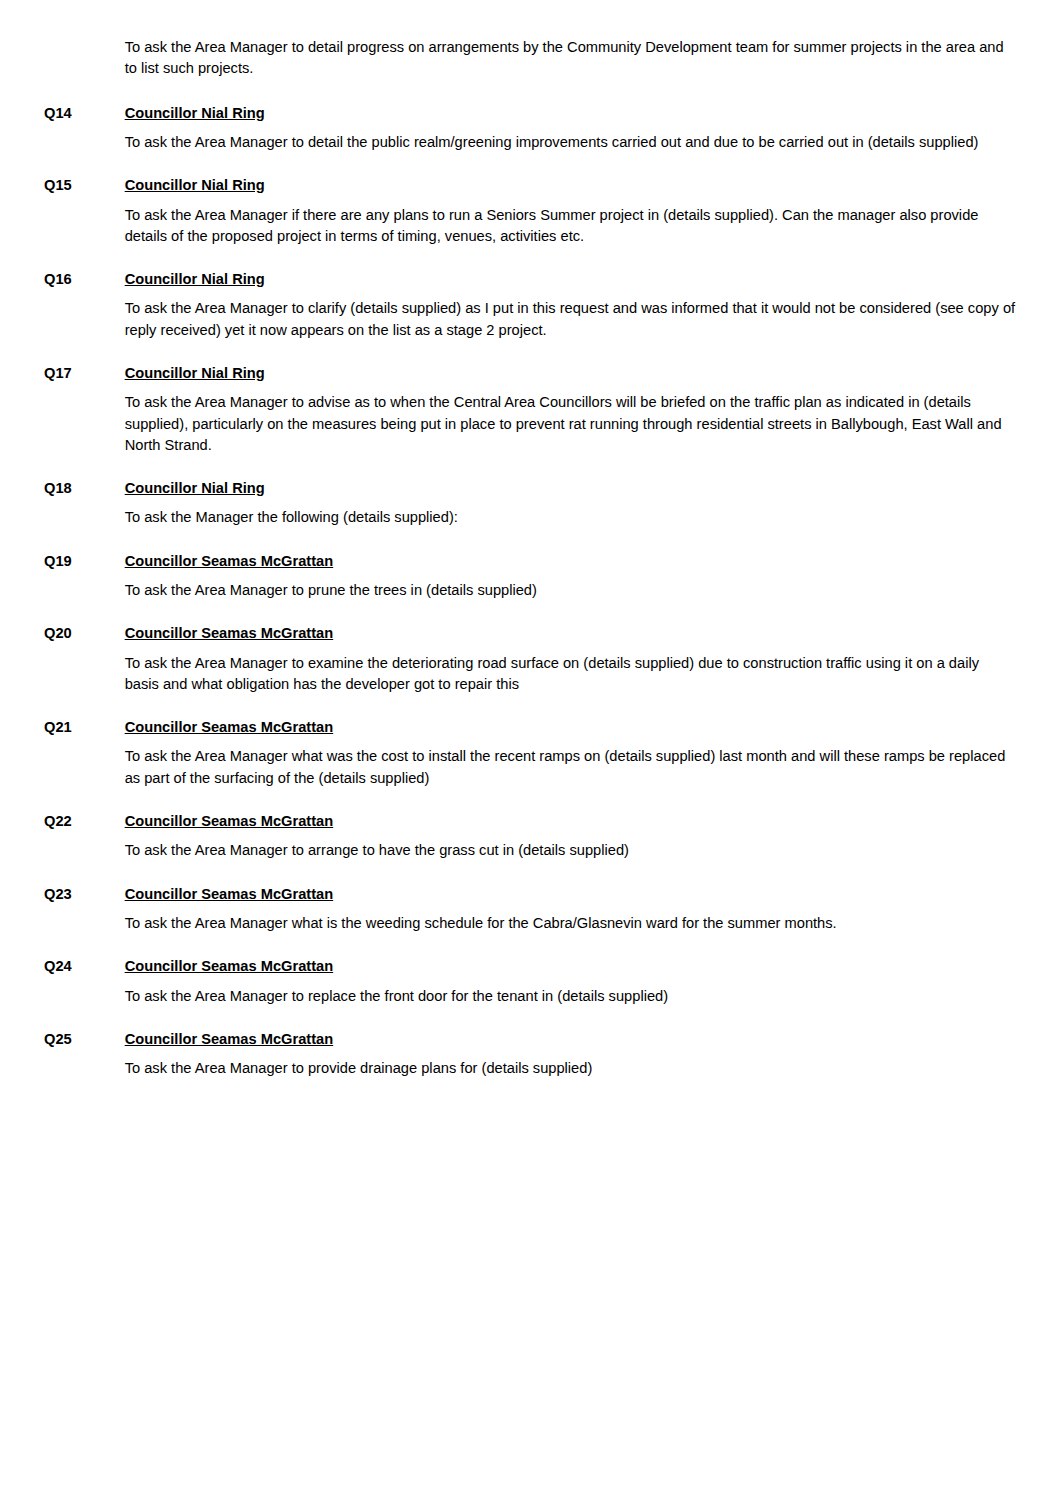To ask the Area Manager to detail progress on arrangements by the Community Development team for summer projects in the area and to list such projects.
Q14 Councillor Nial Ring
To ask the Area Manager to detail the public realm/greening improvements carried out and due to be carried out in (details supplied)
Q15 Councillor Nial Ring
To ask the Area Manager if there are any plans to run a Seniors Summer project in (details supplied). Can the manager also provide details of the proposed project in terms of timing, venues, activities etc.
Q16 Councillor Nial Ring
To ask the Area Manager to clarify (details supplied) as I put in this request and was informed that it would not be considered (see copy of reply received) yet it now appears on the list as a stage 2 project.
Q17 Councillor Nial Ring
To ask the Area Manager to advise as to when the Central Area Councillors will be briefed on the traffic plan as indicated in (details supplied), particularly on the measures being put in place to prevent rat running through residential streets in Ballybough, East Wall and North Strand.
Q18 Councillor Nial Ring
To ask the Manager the following (details supplied):
Q19 Councillor Seamas McGrattan
To ask the Area Manager to prune the trees in (details supplied)
Q20 Councillor Seamas McGrattan
To ask the Area Manager to examine the deteriorating road surface on (details supplied) due to construction traffic using it on a daily basis and what obligation has the developer got to repair this
Q21 Councillor Seamas McGrattan
To ask the Area Manager what was the cost to install the recent ramps on (details supplied) last month and will these ramps be replaced as part of the surfacing of the (details supplied)
Q22 Councillor Seamas McGrattan
To ask the Area Manager to arrange to have the grass cut in (details supplied)
Q23 Councillor Seamas McGrattan
To ask the Area Manager what is the weeding schedule for the Cabra/Glasnevin ward for the summer months.
Q24 Councillor Seamas McGrattan
To ask the Area Manager to replace the front door for the tenant in (details supplied)
Q25 Councillor Seamas McGrattan
To ask the Area Manager to provide drainage plans for (details supplied)